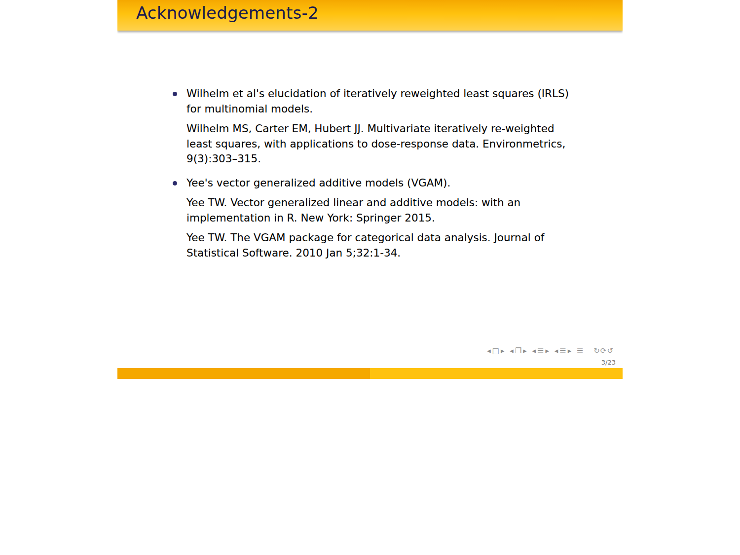Acknowledgements-2
Wilhelm et al's elucidation of iteratively reweighted least squares (IRLS) for multinomial models.
Wilhelm MS, Carter EM, Hubert JJ. Multivariate iteratively re-weighted least squares, with applications to dose-response data. Environmetrics, 9(3):303–315.
Yee's vector generalized additive models (VGAM).
Yee TW. Vector generalized linear and additive models: with an implementation in R. New York: Springer 2015.
Yee TW. The VGAM package for categorical data analysis. Journal of Statistical Software. 2010 Jan 5;32:1-34.
◂□▸ ◂❐▸ ◂☰▸ ◂☰▸ ☰ ↻⟳↺
3/23